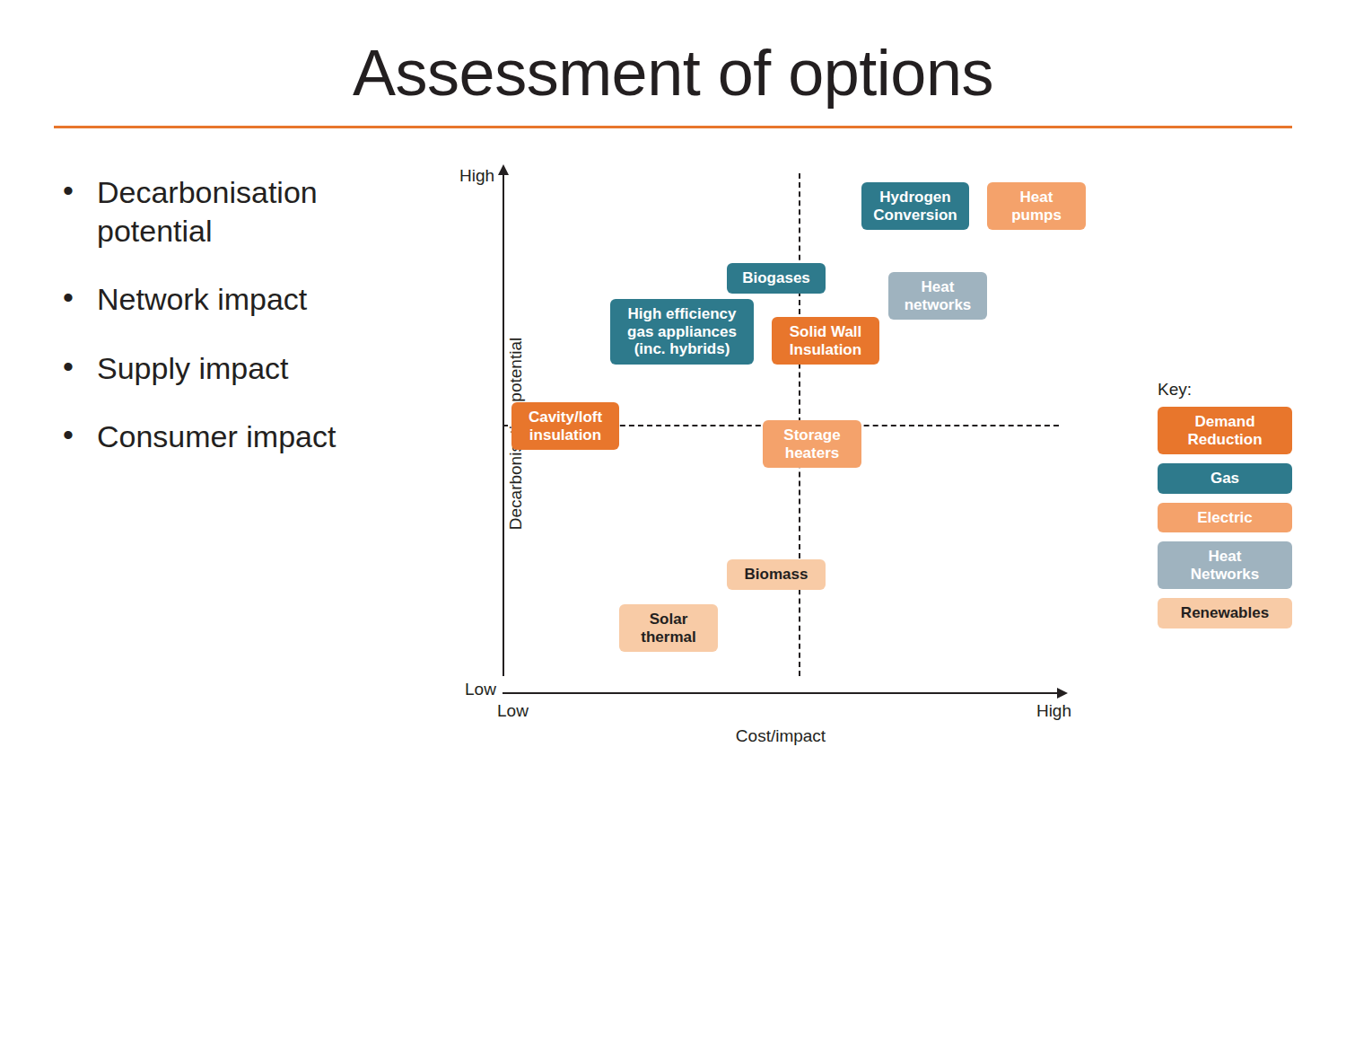Assessment of options
Decarbonisation potential
Network impact
Supply impact
Consumer impact
High Low Low High Decarbonisation potential Cost/impact
Hydrogen
Conversion
Heat
pumps
Biogases
Heat
networks
High efficiency
gas appliances
(inc. hybrids)
Solid Wall
Insulation
Cavity/loft
insulation
Storage
heaters
Biomass
Solar
thermal
Key:
Demand
Reduction
Gas
Electric
Heat
Networks
Renewables